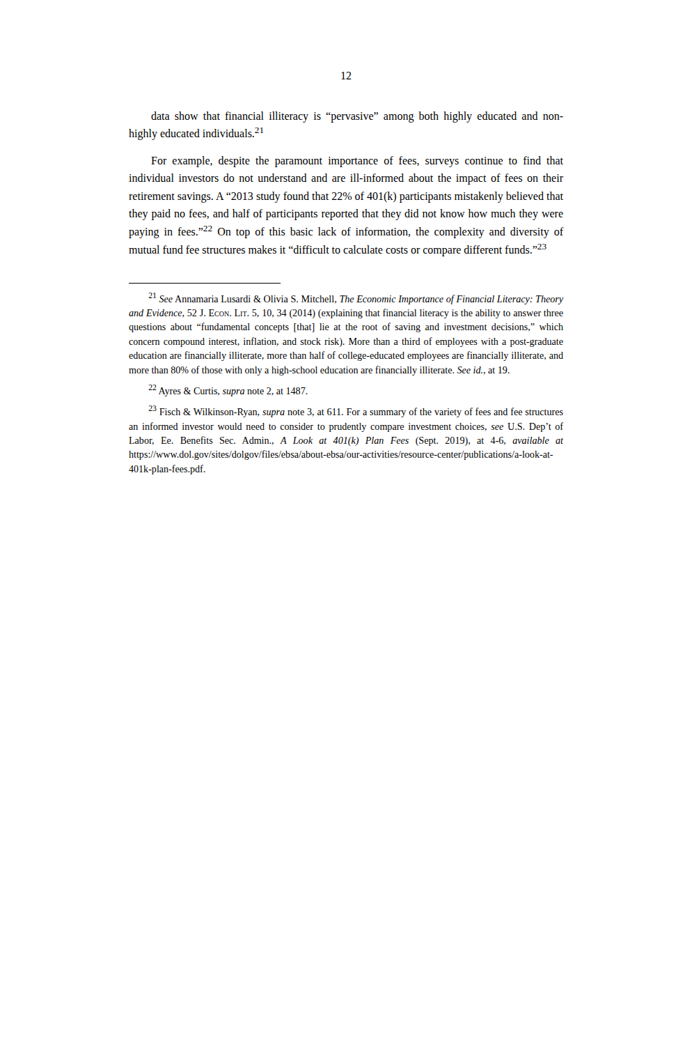12
data show that financial illiteracy is “pervasive” among both highly educated and non-highly educated individuals.21
For example, despite the paramount importance of fees, surveys continue to find that individual investors do not understand and are ill-informed about the impact of fees on their retirement savings. A “2013 study found that 22% of 401(k) participants mistakenly believed that they paid no fees, and half of participants reported that they did not know how much they were paying in fees.”22 On top of this basic lack of information, the complexity and diversity of mutual fund fee structures makes it “difficult to calculate costs or compare different funds.”23
21 See Annamaria Lusardi & Olivia S. Mitchell, The Economic Importance of Financial Literacy: Theory and Evidence, 52 J. Econ. Lit. 5, 10, 34 (2014) (explaining that financial literacy is the ability to answer three questions about “fundamental concepts [that] lie at the root of saving and investment decisions,” which concern compound interest, inflation, and stock risk). More than a third of employees with a post-graduate education are financially illiterate, more than half of college-educated employees are financially illiterate, and more than 80% of those with only a high-school education are financially illiterate. See id., at 19.
22 Ayres & Curtis, supra note 2, at 1487.
23 Fisch & Wilkinson-Ryan, supra note 3, at 611. For a summary of the variety of fees and fee structures an informed investor would need to consider to prudently compare investment choices, see U.S. Dep’t of Labor, Ee. Benefits Sec. Admin., A Look at 401(k) Plan Fees (Sept. 2019), at 4-6, available at https://www.dol.gov/sites/dolgov/files/ebsa/about-ebsa/our-activities/resource-center/publications/a-look-at-401k-plan-fees.pdf.